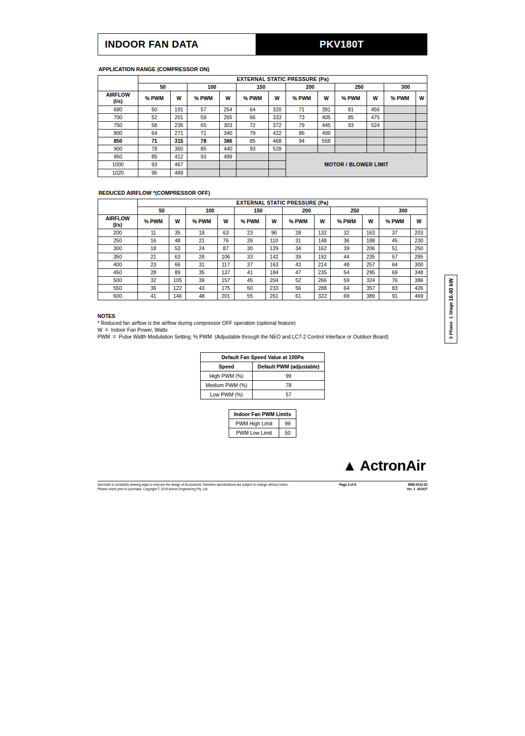INDOOR FAN DATA
PKV180T
APPLICATION RANGE (COMPRESSOR ON)
| | EXTERNAL STATIC PRESSURE (Pa) |
| 50 | 100 | 150 | 200 | 250 | 300 |
| AIRFLOW (l/s) | % PWM | W | % PWM | W | % PWM | W | % PWM | W | % PWM | W | % PWM | W |
| 680 | 50 | 191 | 57 | 254 | 64 | 320 | 71 | 391 | 81 | 456 | | |
| 700 | 52 | 201 | 59 | 265 | 66 | 333 | 73 | 405 | 85 | 475 | | |
| 750 | 58 | 236 | 65 | 303 | 72 | 372 | 79 | 445 | 93 | 524 | | |
| 800 | 64 | 271 | 71 | 340 | 79 | 422 | 86 | 499 | | | | |
| 850 | 71 | 315 | 78 | 386 | 85 | 468 | 94 | 558 | | | | |
| 900 | 78 | 360 | 85 | 440 | 93 | 528 | | | | | | |
| 950 | 85 | 412 | 93 | 499 | | | MOTOR / BLOWER LIMIT |
| 1000 | 93 | 467 | | | | |
| 1020 | 96 | 489 | | | | |
REDUCED AIRFLOW *(COMPRESSOR OFF)
| | EXTERNAL STATIC PRESSURE (Pa) |
| 50 | 100 | 150 | 200 | 250 | 300 |
| AIRFLOW (l/s) | % PWM | W | % PWM | W | % PWM | W | % PWM | W | % PWM | W | % PWM | W |
| 200 | 11 | 35 | 18 | 63 | 23 | 96 | 28 | 132 | 32 | 163 | 37 | 203 |
| 250 | 16 | 48 | 21 | 76 | 26 | 110 | 31 | 148 | 36 | 188 | 45 | 230 |
| 300 | 18 | 53 | 24 | 87 | 30 | 129 | 34 | 162 | 39 | 206 | 51 | 250 |
| 350 | 21 | 63 | 28 | 106 | 33 | 142 | 39 | 192 | 44 | 235 | 57 | 285 |
| 400 | 23 | 66 | 31 | 117 | 37 | 163 | 43 | 214 | 48 | 257 | 64 | 300 |
| 450 | 28 | 89 | 35 | 137 | 41 | 184 | 47 | 235 | 54 | 295 | 69 | 348 |
| 500 | 32 | 105 | 39 | 157 | 45 | 204 | 52 | 266 | 59 | 324 | 76 | 386 |
| 550 | 36 | 122 | 43 | 175 | 50 | 233 | 56 | 288 | 64 | 357 | 83 | 426 |
| 600 | 41 | 146 | 48 | 201 | 55 | 261 | 61 | 322 | 69 | 389 | 91 | 469 |
NOTES
* Reduced fan airflow is the airflow during compressor OFF operation (optional feature)
W = Indoor Fan Power, Watts
PWM = Pulse Width Modulation Setting, % PWM (Adjustable through the NEO and LC7-2 Control Interface or Outdoor Board)
| Default Fan Speed Value at 100Pa |
| --- |
| Speed | Default PWM (adjustable) |
| High PWM (%) | 99 |
| Medium PWM (%) | 78 |
| Low PWM (%) | 57 |
| Indoor Fan PWM Limits |
| --- |
| PWM High Limit | 99 |
| PWM Low Limit | 50 |
16.40 kW
3 Phase 1 Stage
▲ ActronAir
ActronAir is constantly seeking ways to improve the design of its products, therefore specifications are subject to change without notice.
Please check prior to purchase. Copyright © 2019 Actron Engineering Pty. Ltd.
Page 3 of 8
9590-0013-02
Ver. 2 201027